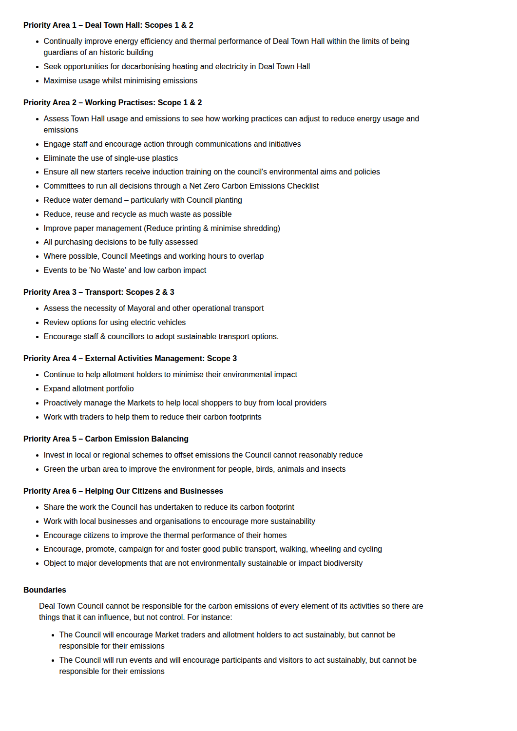Priority Area 1 – Deal Town Hall: Scopes 1 & 2
Continually improve energy efficiency and thermal performance of Deal Town Hall within the limits of being guardians of an historic building
Seek opportunities for decarbonising heating and electricity in Deal Town Hall
Maximise usage whilst minimising emissions
Priority Area 2 – Working Practises: Scope 1 & 2
Assess Town Hall usage and emissions to see how working practices can adjust to reduce energy usage and emissions
Engage staff and encourage action through communications and initiatives
Eliminate the use of single-use plastics
Ensure all new starters receive induction training on the council's environmental aims and policies
Committees to run all decisions through a Net Zero Carbon Emissions Checklist
Reduce water demand – particularly with Council planting
Reduce, reuse and recycle as much waste as possible
Improve paper management (Reduce printing & minimise shredding)
All purchasing decisions to be fully assessed
Where possible, Council Meetings and working hours to overlap
Events to be 'No Waste' and low carbon impact
Priority Area 3 – Transport: Scopes 2 & 3
Assess the necessity of Mayoral and other operational transport
Review options for using electric vehicles
Encourage staff & councillors to adopt sustainable transport options.
Priority Area 4 – External Activities Management: Scope 3
Continue to help allotment holders to minimise their environmental impact
Expand allotment portfolio
Proactively manage the Markets to help local shoppers to buy from local providers
Work with traders to help them to reduce their carbon footprints
Priority Area 5 – Carbon Emission Balancing
Invest in local or regional schemes to offset emissions the Council cannot reasonably reduce
Green the urban area to improve the environment for people, birds, animals and insects
Priority Area 6 – Helping Our Citizens and Businesses
Share the work the Council has undertaken to reduce its carbon footprint
Work with local businesses and organisations to encourage more sustainability
Encourage citizens to improve the thermal performance of their homes
Encourage, promote, campaign for and foster good public transport, walking, wheeling and cycling
Object to major developments that are not environmentally sustainable or impact biodiversity
Boundaries
Deal Town Council cannot be responsible for the carbon emissions of every element of its activities so there are things that it can influence, but not control. For instance:
The Council will encourage Market traders and allotment holders to act sustainably, but cannot be responsible for their emissions
The Council will run events and will encourage participants and visitors to act sustainably, but cannot be responsible for their emissions